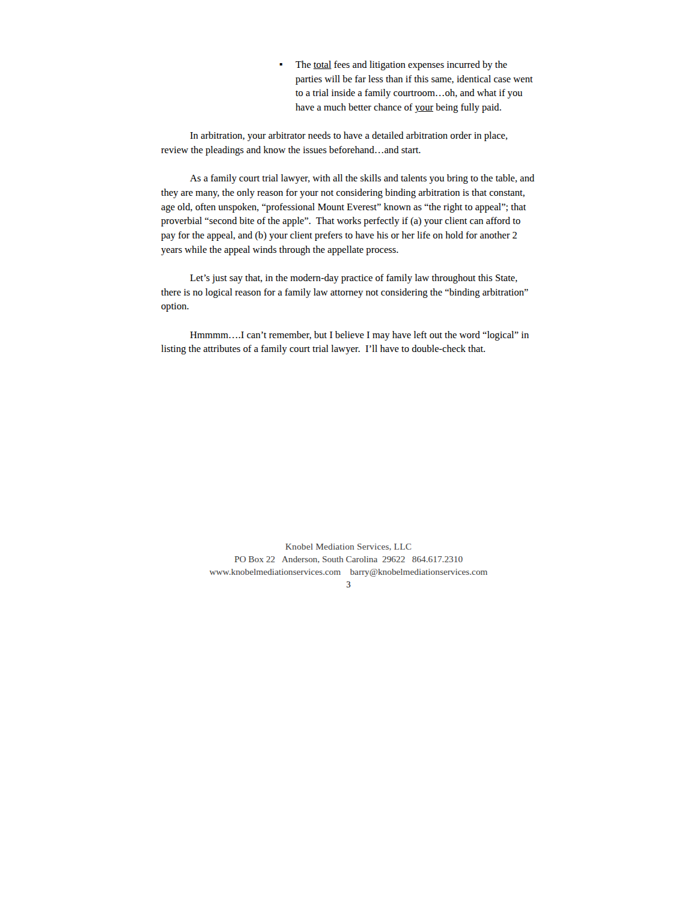The total fees and litigation expenses incurred by the parties will be far less than if this same, identical case went to a trial inside a family courtroom…oh, and what if you have a much better chance of your being fully paid.
In arbitration, your arbitrator needs to have a detailed arbitration order in place, review the pleadings and know the issues beforehand…and start.
As a family court trial lawyer, with all the skills and talents you bring to the table, and they are many, the only reason for your not considering binding arbitration is that constant, age old, often unspoken, “professional Mount Everest” known as “the right to appeal”; that proverbial “second bite of the apple”. That works perfectly if (a) your client can afford to pay for the appeal, and (b) your client prefers to have his or her life on hold for another 2 years while the appeal winds through the appellate process.
Let’s just say that, in the modern-day practice of family law throughout this State, there is no logical reason for a family law attorney not considering the “binding arbitration” option.
Hmmmm….I can’t remember, but I believe I may have left out the word “logical” in listing the attributes of a family court trial lawyer. I’ll have to double-check that.
Knobel Mediation Services, LLC
PO Box 22 Anderson, South Carolina 29622 864.617.2310
www.knobelmediationservices.com barry@knobelmediationservices.com
3